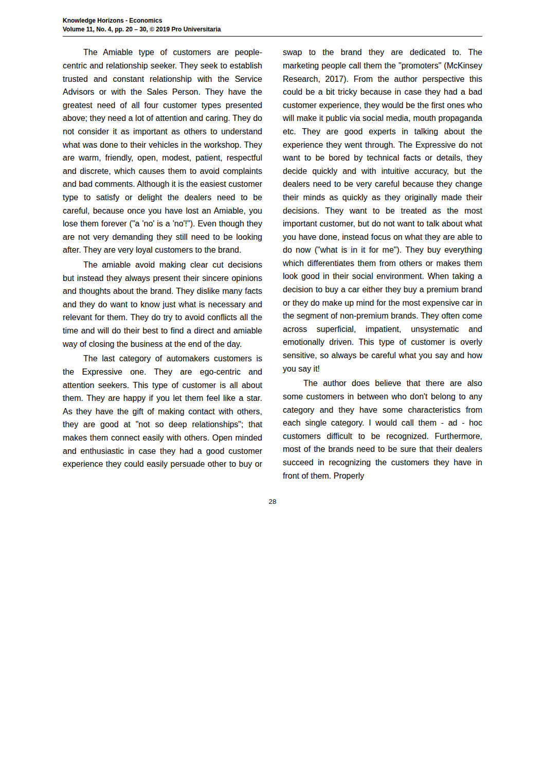Knowledge Horizons - Economics
Volume 11, No. 4, pp. 20 – 30, © 2019 Pro Universitaria
The Amiable type of customers are people-centric and relationship seeker. They seek to establish trusted and constant relationship with the Service Advisors or with the Sales Person. They have the greatest need of all four customer types presented above; they need a lot of attention and caring. They do not consider it as important as others to understand what was done to their vehicles in the workshop. They are warm, friendly, open, modest, patient, respectful and discrete, which causes them to avoid complaints and bad comments. Although it is the easiest customer type to satisfy or delight the dealers need to be careful, because once you have lost an Amiable, you lose them forever ("a 'no' is a 'no'!"). Even though they are not very demanding they still need to be looking after. They are very loyal customers to the brand.
The amiable avoid making clear cut decisions but instead they always present their sincere opinions and thoughts about the brand. They dislike many facts and they do want to know just what is necessary and relevant for them. They do try to avoid conflicts all the time and will do their best to find a direct and amiable way of closing the business at the end of the day.
The last category of automakers customers is the Expressive one. They are ego-centric and attention seekers. This type of customer is all about them. They are happy if you let them feel like a star. As they have the gift of making contact with others, they are good at "not so deep relationships"; that makes them connect easily with others. Open minded and enthusiastic in case they had a good customer experience they could easily persuade other to buy or swap to the brand they are dedicated to. The marketing people call them the "promoters" (McKinsey Research, 2017). From the author perspective this could be a bit tricky because in case they had a bad customer experience, they would be the first ones who will make it public via social media, mouth propaganda etc. They are good experts in talking about the experience they went through. The Expressive do not want to be bored by technical facts or details, they decide quickly and with intuitive accuracy, but the dealers need to be very careful because they change their minds as quickly as they originally made their decisions. They want to be treated as the most important customer, but do not want to talk about what you have done, instead focus on what they are able to do now ("what is in it for me"). They buy everything which differentiates them from others or makes them look good in their social environment. When taking a decision to buy a car either they buy a premium brand or they do make up mind for the most expensive car in the segment of non-premium brands. They often come across superficial, impatient, unsystematic and emotionally driven. This type of customer is overly sensitive, so always be careful what you say and how you say it!
The author does believe that there are also some customers in between who don't belong to any category and they have some characteristics from each single category. I would call them - ad - hoc customers difficult to be recognized. Furthermore, most of the brands need to be sure that their dealers succeed in recognizing the customers they have in front of them. Properly
28